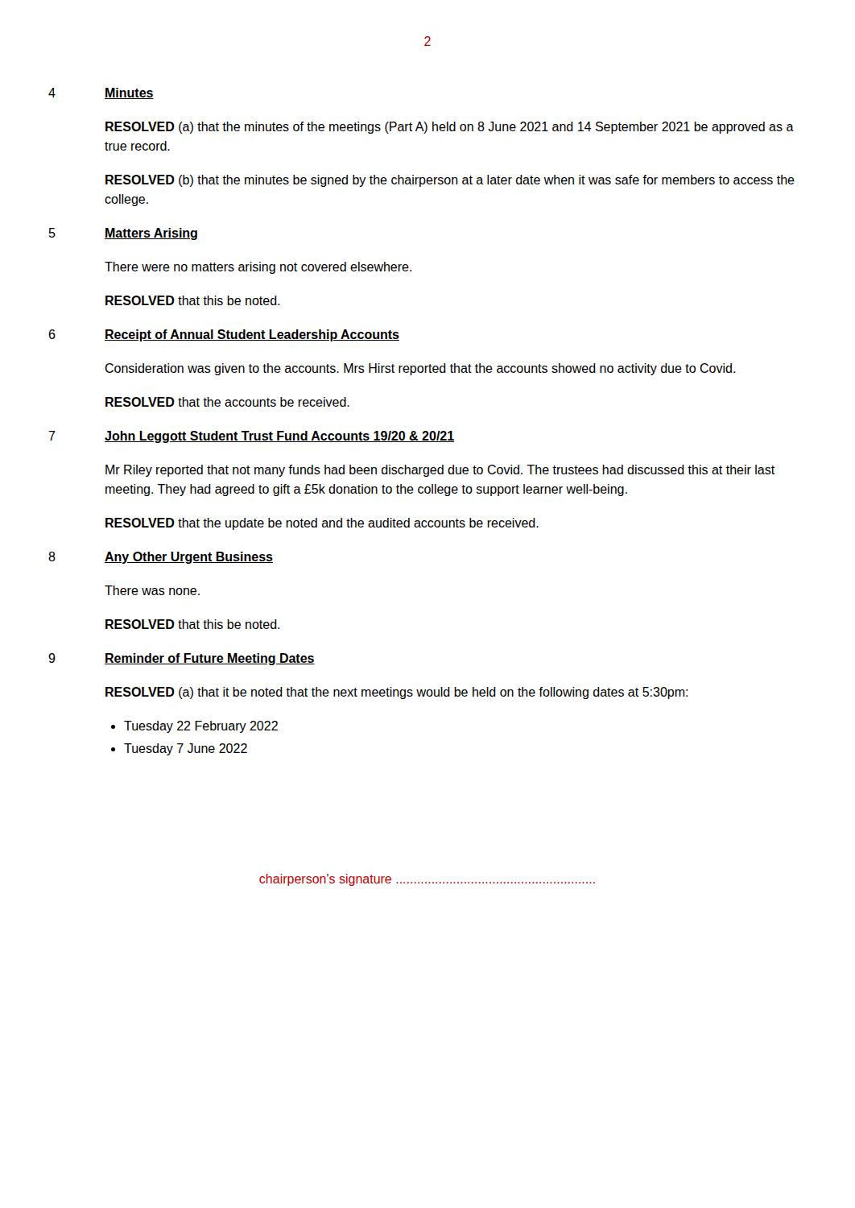2
4
Minutes
RESOLVED (a) that the minutes of the meetings (Part A) held on 8 June 2021 and 14 September 2021 be approved as a true record.
RESOLVED (b) that the minutes be signed by the chairperson at a later date when it was safe for members to access the college.
5
Matters Arising
There were no matters arising not covered elsewhere.
RESOLVED that this be noted.
6
Receipt of Annual Student Leadership Accounts
Consideration was given to the accounts. Mrs Hirst reported that the accounts showed no activity due to Covid.
RESOLVED that the accounts be received.
7
John Leggott Student Trust Fund Accounts 19/20 & 20/21
Mr Riley reported that not many funds had been discharged due to Covid. The trustees had discussed this at their last meeting. They had agreed to gift a £5k donation to the college to support learner well-being.
RESOLVED that the update be noted and the audited accounts be received.
8
Any Other Urgent Business
There was none.
RESOLVED that this be noted.
9
Reminder of Future Meeting Dates
RESOLVED (a) that it be noted that the next meetings would be held on the following dates at 5:30pm:
Tuesday 22 February 2022
Tuesday 7 June 2022
chairperson's signature ........................................................